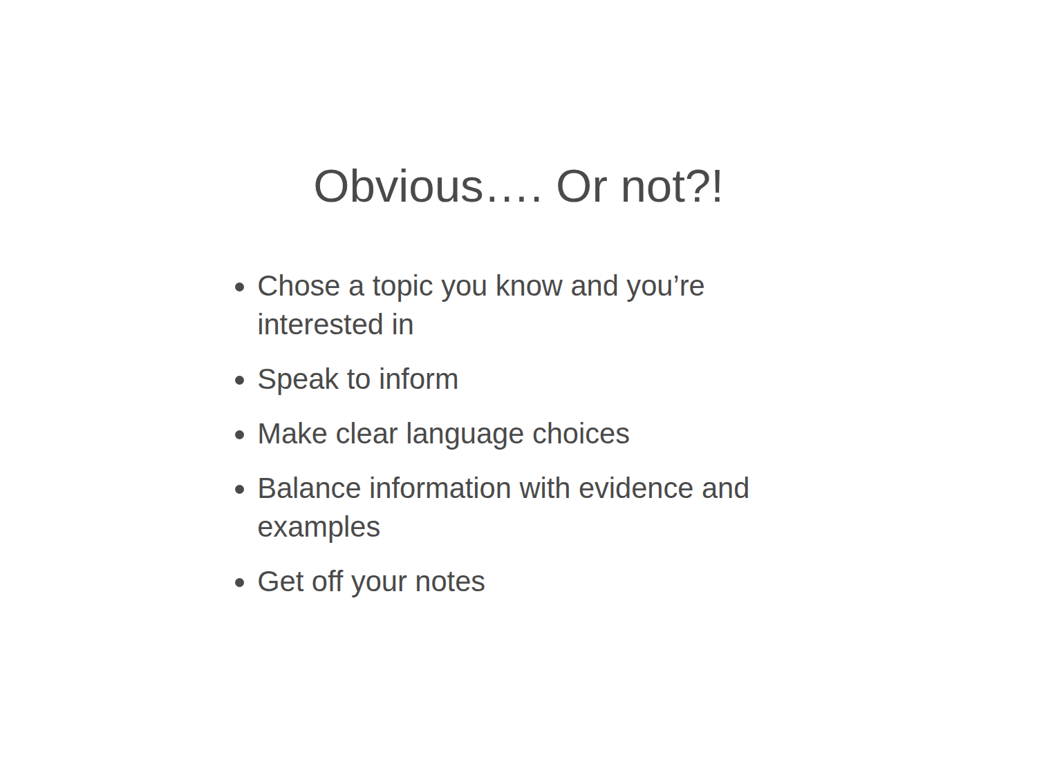Obvious…. Or not?!
Chose a topic you know and you’re interested in
Speak to inform
Make clear language choices
Balance information with evidence and examples
Get off your notes